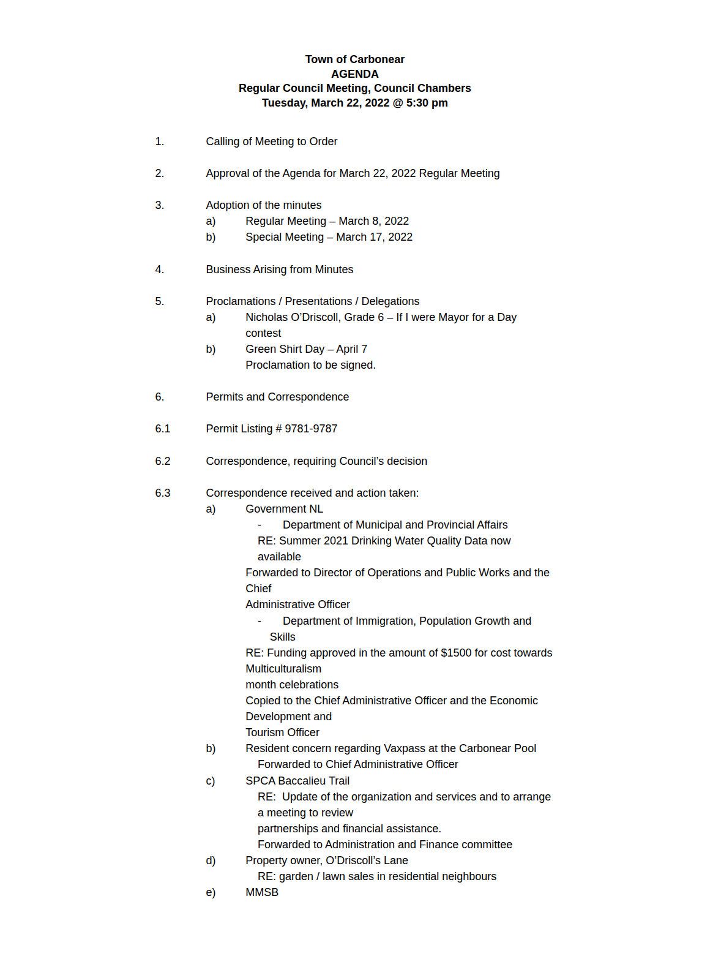Town of Carbonear
AGENDA
Regular Council Meeting, Council Chambers
Tuesday, March 22, 2022 @ 5:30 pm
1. Calling of Meeting to Order
2. Approval of the Agenda for March 22, 2022 Regular Meeting
3. Adoption of the minutes
a) Regular Meeting – March 8, 2022
b) Special Meeting – March 17, 2022
4. Business Arising from Minutes
5. Proclamations / Presentations / Delegations
a) Nicholas O’Driscoll, Grade 6 – If I were Mayor for a Day contest
b) Green Shirt Day – April 7 Proclamation to be signed.
6. Permits and Correspondence
6.1 Permit Listing # 9781-9787
6.2 Correspondence, requiring Council’s decision
6.3 Correspondence received and action taken:
a) Government NL - Department of Municipal and Provincial Affairs RE: Summer 2021 Drinking Water Quality Data now available Forwarded to Director of Operations and Public Works and the Chief Administrative Officer - Department of Immigration, Population Growth and Skills RE: Funding approved in the amount of $1500 for cost towards Multiculturalism month celebrations Copied to the Chief Administrative Officer and the Economic Development and Tourism Officer
b) Resident concern regarding Vaxpass at the Carbonear Pool Forwarded to Chief Administrative Officer
c) SPCA Baccalieu Trail RE: Update of the organization and services and to arrange a meeting to review partnerships and financial assistance. Forwarded to Administration and Finance committee
d) Property owner, O’Driscoll’s Lane RE: garden / lawn sales in residential neighbours
e) MMSB